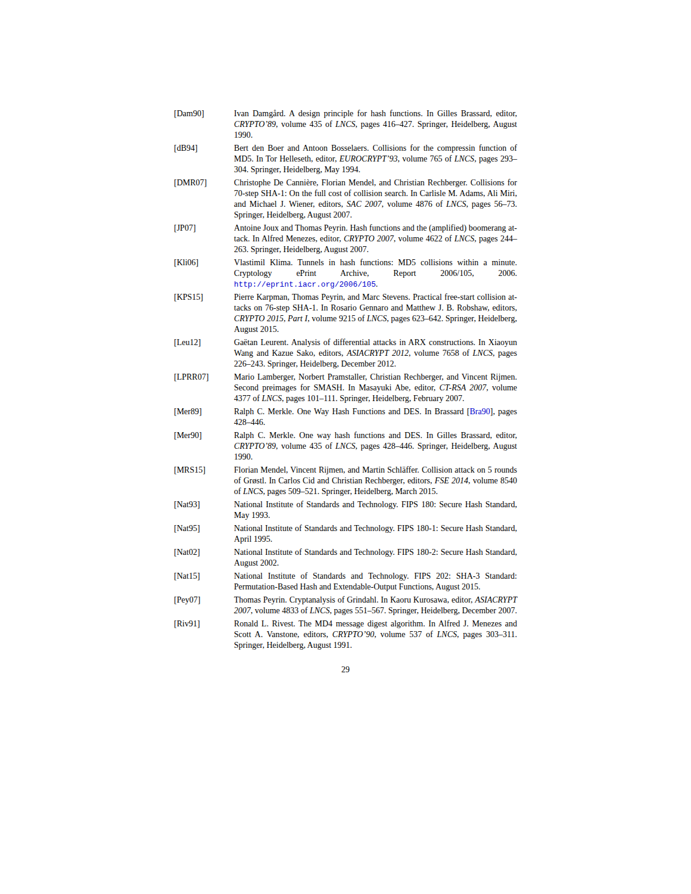[Dam90]
Ivan Damgård. A design principle for hash functions. In Gilles Brassard, editor, CRYPTO’89, volume 435 of LNCS, pages 416–427. Springer, Heidelberg, August 1990.
[dB94]
Bert den Boer and Antoon Bosselaers. Collisions for the compressin function of MD5. In Tor Helleseth, editor, EUROCRYPT’93, volume 765 of LNCS, pages 293–304. Springer, Heidelberg, May 1994.
[DMR07]
Christophe De Cannière, Florian Mendel, and Christian Rechberger. Collisions for 70-step SHA-1: On the full cost of collision search. In Carlisle M. Adams, Ali Miri, and Michael J. Wiener, editors, SAC 2007, volume 4876 of LNCS, pages 56–73. Springer, Heidelberg, August 2007.
[JP07]
Antoine Joux and Thomas Peyrin. Hash functions and the (amplified) boomerang attack. In Alfred Menezes, editor, CRYPTO 2007, volume 4622 of LNCS, pages 244–263. Springer, Heidelberg, August 2007.
[Kli06]
Vlastimil Klima. Tunnels in hash functions: MD5 collisions within a minute. Cryptology ePrint Archive, Report 2006/105, 2006. http://eprint.iacr.org/2006/105.
[KPS15]
Pierre Karpman, Thomas Peyrin, and Marc Stevens. Practical free-start collision attacks on 76-step SHA-1. In Rosario Gennaro and Matthew J. B. Robshaw, editors, CRYPTO 2015, Part I, volume 9215 of LNCS, pages 623–642. Springer, Heidelberg, August 2015.
[Leu12]
Gaëtan Leurent. Analysis of differential attacks in ARX constructions. In Xiaoyun Wang and Kazue Sako, editors, ASIACRYPT 2012, volume 7658 of LNCS, pages 226–243. Springer, Heidelberg, December 2012.
[LPRR07]
Mario Lamberger, Norbert Pramstaller, Christian Rechberger, and Vincent Rijmen. Second preimages for SMASH. In Masayuki Abe, editor, CT-RSA 2007, volume 4377 of LNCS, pages 101–111. Springer, Heidelberg, February 2007.
[Mer89]
Ralph C. Merkle. One Way Hash Functions and DES. In Brassard [Bra90], pages 428–446.
[Mer90]
Ralph C. Merkle. One way hash functions and DES. In Gilles Brassard, editor, CRYPTO’89, volume 435 of LNCS, pages 428–446. Springer, Heidelberg, August 1990.
[MRS15]
Florian Mendel, Vincent Rijmen, and Martin Schläffer. Collision attack on 5 rounds of Grøstl. In Carlos Cid and Christian Rechberger, editors, FSE 2014, volume 8540 of LNCS, pages 509–521. Springer, Heidelberg, March 2015.
[Nat93]
National Institute of Standards and Technology. FIPS 180: Secure Hash Standard, May 1993.
[Nat95]
National Institute of Standards and Technology. FIPS 180-1: Secure Hash Standard, April 1995.
[Nat02]
National Institute of Standards and Technology. FIPS 180-2: Secure Hash Standard, August 2002.
[Nat15]
National Institute of Standards and Technology. FIPS 202: SHA-3 Standard: Permutation-Based Hash and Extendable-Output Functions, August 2015.
[Pey07]
Thomas Peyrin. Cryptanalysis of Grindahl. In Kaoru Kurosawa, editor, ASIACRYPT 2007, volume 4833 of LNCS, pages 551–567. Springer, Heidelberg, December 2007.
[Riv91]
Ronald L. Rivest. The MD4 message digest algorithm. In Alfred J. Menezes and Scott A. Vanstone, editors, CRYPTO’90, volume 537 of LNCS, pages 303–311. Springer, Heidelberg, August 1991.
29